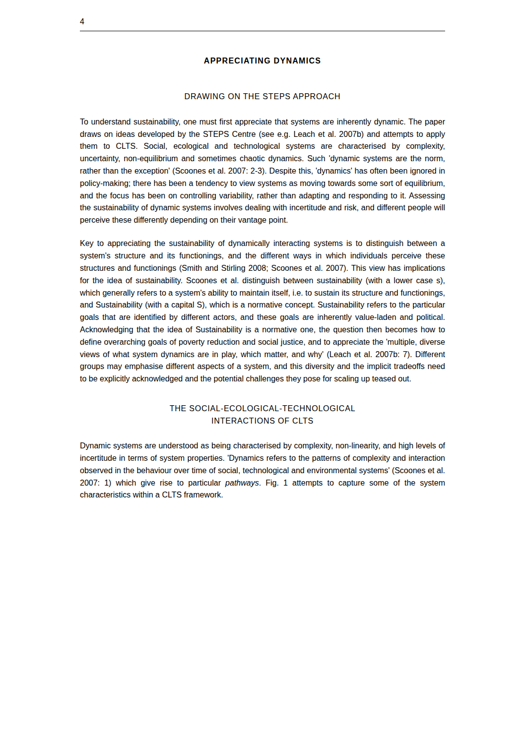4
APPRECIATING DYNAMICS
DRAWING ON THE STEPS APPROACH
To understand sustainability, one must first appreciate that systems are inherently dynamic. The paper draws on ideas developed by the STEPS Centre (see e.g. Leach et al. 2007b) and attempts to apply them to CLTS. Social, ecological and technological systems are characterised by complexity, uncertainty, non-equilibrium and sometimes chaotic dynamics. Such 'dynamic systems are the norm, rather than the exception' (Scoones et al. 2007: 2-3). Despite this, 'dynamics' has often been ignored in policy-making; there has been a tendency to view systems as moving towards some sort of equilibrium, and the focus has been on controlling variability, rather than adapting and responding to it. Assessing the sustainability of dynamic systems involves dealing with incertitude and risk, and different people will perceive these differently depending on their vantage point.
Key to appreciating the sustainability of dynamically interacting systems is to distinguish between a system's structure and its functionings, and the different ways in which individuals perceive these structures and functionings (Smith and Stirling 2008; Scoones et al. 2007). This view has implications for the idea of sustainability. Scoones et al. distinguish between sustainability (with a lower case s), which generally refers to a system's ability to maintain itself, i.e. to sustain its structure and functionings, and Sustainability (with a capital S), which is a normative concept. Sustainability refers to the particular goals that are identified by different actors, and these goals are inherently value-laden and political. Acknowledging that the idea of Sustainability is a normative one, the question then becomes how to define overarching goals of poverty reduction and social justice, and to appreciate the 'multiple, diverse views of what system dynamics are in play, which matter, and why' (Leach et al. 2007b: 7). Different groups may emphasise different aspects of a system, and this diversity and the implicit tradeoffs need to be explicitly acknowledged and the potential challenges they pose for scaling up teased out.
THE SOCIAL-ECOLOGICAL-TECHNOLOGICAL
INTERACTIONS OF CLTS
Dynamic systems are understood as being characterised by complexity, non-linearity, and high levels of incertitude in terms of system properties. 'Dynamics refers to the patterns of complexity and interaction observed in the behaviour over time of social, technological and environmental systems' (Scoones et al. 2007: 1) which give rise to particular pathways. Fig. 1 attempts to capture some of the system characteristics within a CLTS framework.